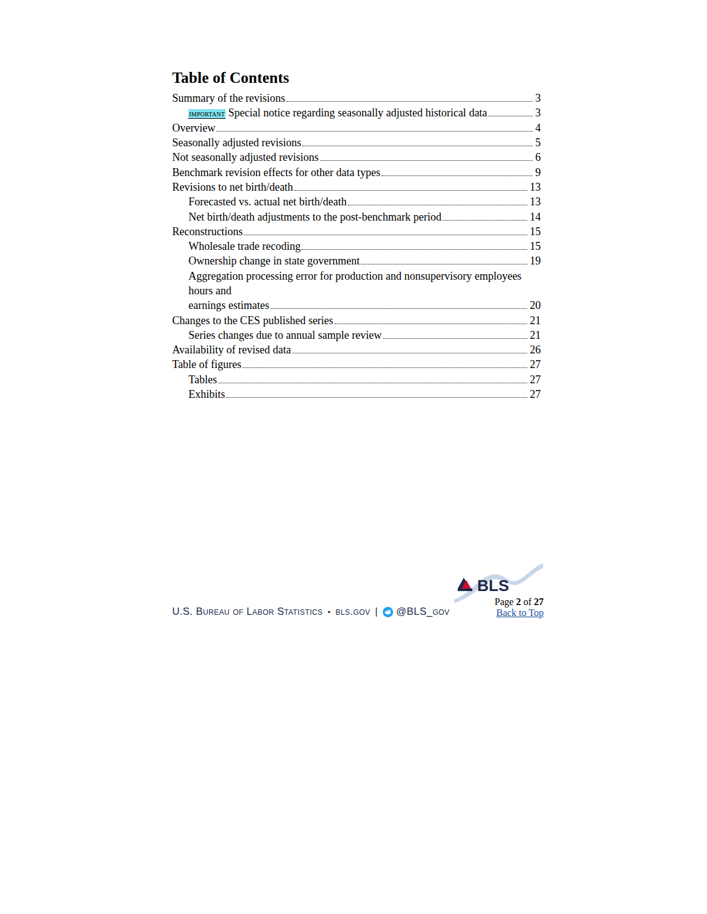Table of Contents
Summary of the revisions 3
Important Special notice regarding seasonally adjusted historical data 3
Overview 4
Seasonally adjusted revisions 5
Not seasonally adjusted revisions 6
Benchmark revision effects for other data types 9
Revisions to net birth/death 13
Forecasted vs. actual net birth/death 13
Net birth/death adjustments to the post-benchmark period 14
Reconstructions 15
Wholesale trade recoding 15
Ownership change in state government 19
Aggregation processing error for production and nonsupervisory employees hours and earnings estimates 20
Changes to the CES published series 21
Series changes due to annual sample review 21
Availability of revised data 26
Table of figures 27
Tables 27
Exhibits 27
BLS
U.S. Bureau of Labor Statistics • bls.gov | @BLS_gov
Page 2 of 27
Back to Top